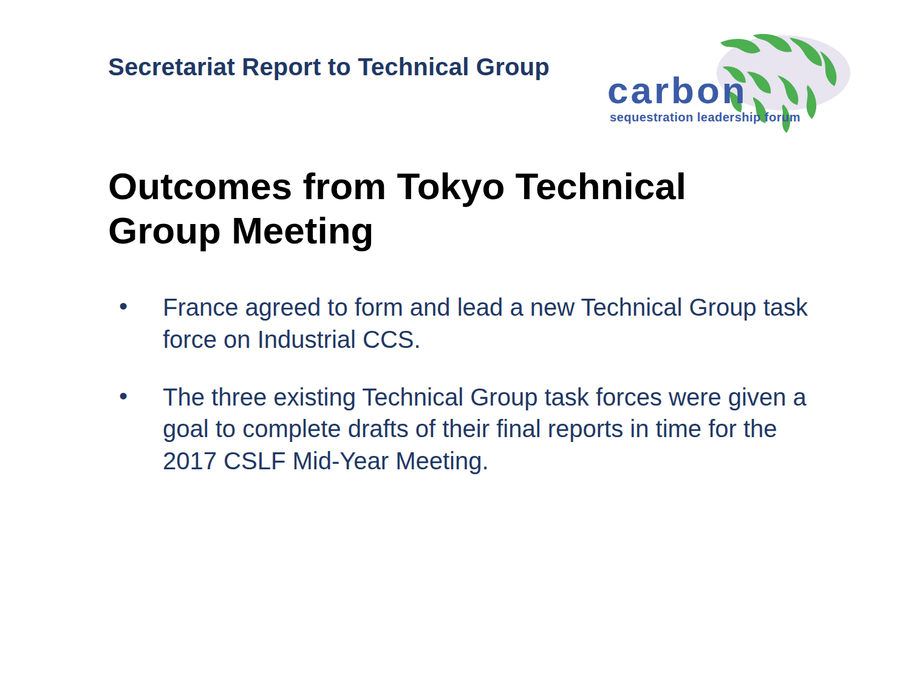Secretariat Report to Technical Group
carbon sequestration leadership forum
Outcomes from Tokyo Technical Group Meeting
France agreed to form and lead a new Technical Group task force on Industrial CCS.
The three existing Technical Group task forces were given a goal to complete drafts of their final reports in time for the 2017 CSLF Mid-Year Meeting.